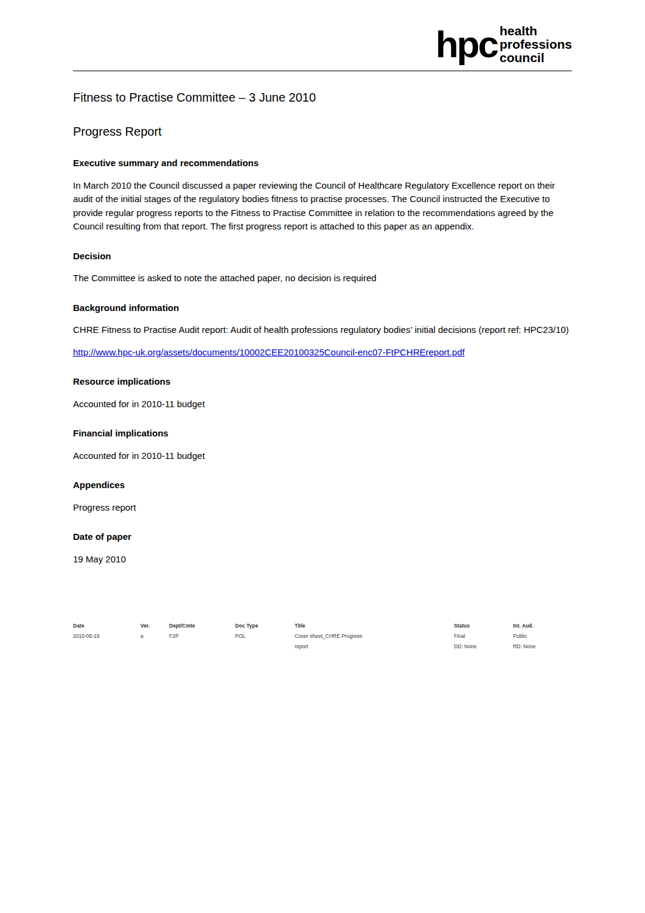hpc health
professions
council
Fitness to Practise Committee – 3 June 2010
Progress Report
Executive summary and recommendations
In March 2010 the Council discussed a paper reviewing the Council of Healthcare Regulatory Excellence report on their audit of the initial stages of the regulatory bodies fitness to practise processes. The Council instructed the Executive to provide regular progress reports to the Fitness to Practise Committee in relation to the recommendations agreed by the Council resulting from that report. The first progress report is attached to this paper as an appendix.
Decision
The Committee is asked to note the attached paper, no decision is required
Background information
CHRE Fitness to Practise Audit report: Audit of health professions regulatory bodies’ initial decisions (report ref: HPC23/10)
http://www.hpc-uk.org/assets/documents/10002CEE20100325Council-enc07-FtPCHREreport.pdf
Resource implications
Accounted for in 2010-11 budget
Financial implications
Accounted for in 2010-11 budget
Appendices
Progress report
Date of paper
19 May 2010
| Date | Ver. | Dept/Cmte | Doc Type | Title | Status | Int. Aud. |
| --- | --- | --- | --- | --- | --- | --- |
| 2010-05-19 | a | F2P | POL | Cover sheet_CHRE Progress | Final | Public |
| | | | | report | DD: None | RD: None |